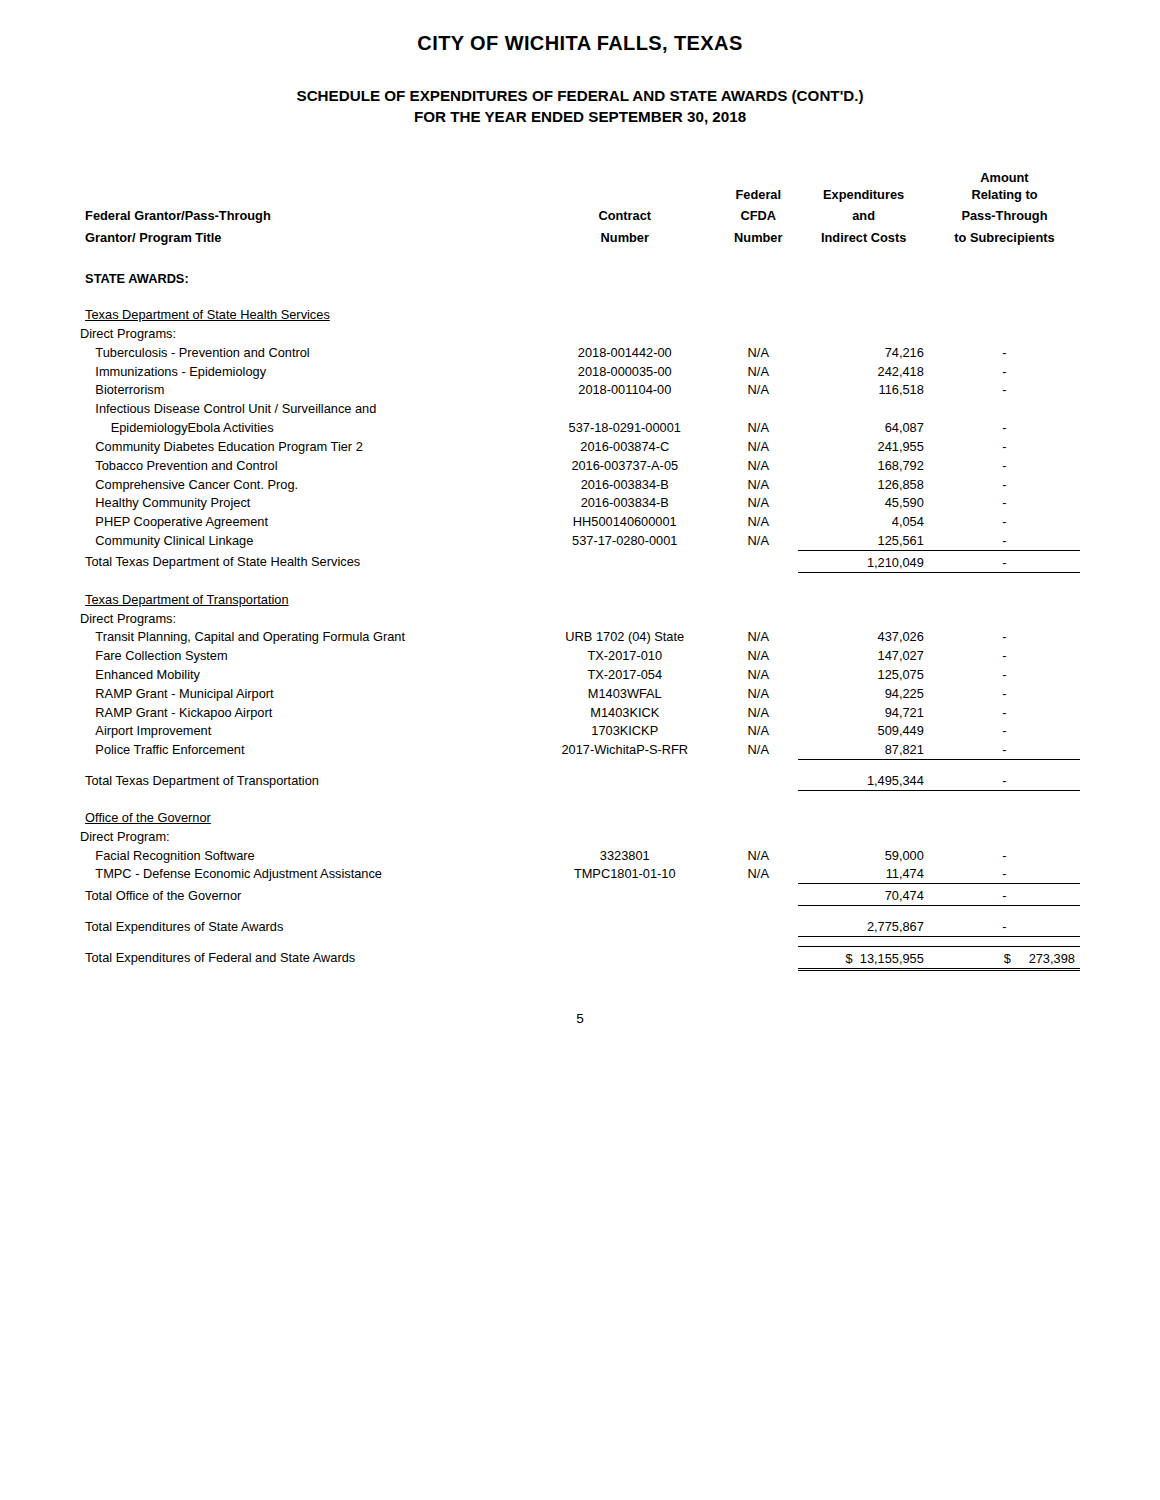CITY OF WICHITA FALLS, TEXAS
SCHEDULE OF EXPENDITURES OF FEDERAL AND STATE AWARDS (CONT'D.)
FOR THE YEAR ENDED SEPTEMBER 30, 2018
| | | Federal | Expenditures | Amount Relating to |
| --- | --- | --- | --- | --- |
| Federal Grantor/Pass-Through | Contract | CFDA | and | Pass-Through |
| Grantor/ Program Title | Number | Number | Indirect Costs | to Subrecipients |
| STATE AWARDS: | | | | |
| Texas Department of State Health Services | | | | |
| Direct Programs: | | | | |
| Tuberculosis - Prevention and Control | 2018-001442-00 | N/A | 74,216 | - |
| Immunizations - Epidemiology | 2018-000035-00 | N/A | 242,418 | - |
| Bioterrorism | 2018-001104-00 | N/A | 116,518 | - |
| Infectious Disease Control Unit / Surveillance and | | | | |
| EpidemiologyEbola Activities | 537-18-0291-00001 | N/A | 64,087 | - |
| Community Diabetes Education Program Tier 2 | 2016-003874-C | N/A | 241,955 | - |
| Tobacco Prevention and Control | 2016-003737-A-05 | N/A | 168,792 | - |
| Comprehensive Cancer Cont. Prog. | 2016-003834-B | N/A | 126,858 | - |
| Healthy Community Project | 2016-003834-B | N/A | 45,590 | - |
| PHEP Cooperative Agreement | HH500140600001 | N/A | 4,054 | - |
| Community Clinical Linkage | 537-17-0280-0001 | N/A | 125,561 | - |
| Total Texas Department of State Health Services | | | 1,210,049 | - |
| Texas Department of Transportation | | | | |
| Direct Programs: | | | | |
| Transit Planning, Capital and Operating Formula Grant | URB 1702 (04) State | N/A | 437,026 | - |
| Fare Collection System | TX-2017-010 | N/A | 147,027 | - |
| Enhanced Mobility | TX-2017-054 | N/A | 125,075 | - |
| RAMP Grant - Municipal Airport | M1403WFAL | N/A | 94,225 | - |
| RAMP Grant - Kickapoo Airport | M1403KICK | N/A | 94,721 | - |
| Airport Improvement | 1703KICKP | N/A | 509,449 | - |
| Police Traffic Enforcement | 2017-WichitaP-S-RFR | N/A | 87,821 | - |
| Total Texas Department of Transportation | | | 1,495,344 | - |
| Office of the Governor | | | | |
| Direct Program: | | | | |
| Facial Recognition Software | 3323801 | N/A | 59,000 | - |
| TMPC - Defense Economic Adjustment Assistance | TMPC1801-01-10 | N/A | 11,474 | - |
| Total Office of the Governor | | | 70,474 | - |
| Total Expenditures of State Awards | | | 2,775,867 | - |
| Total Expenditures of Federal and State Awards | | | $ 13,155,955 | $ 273,398 |
5